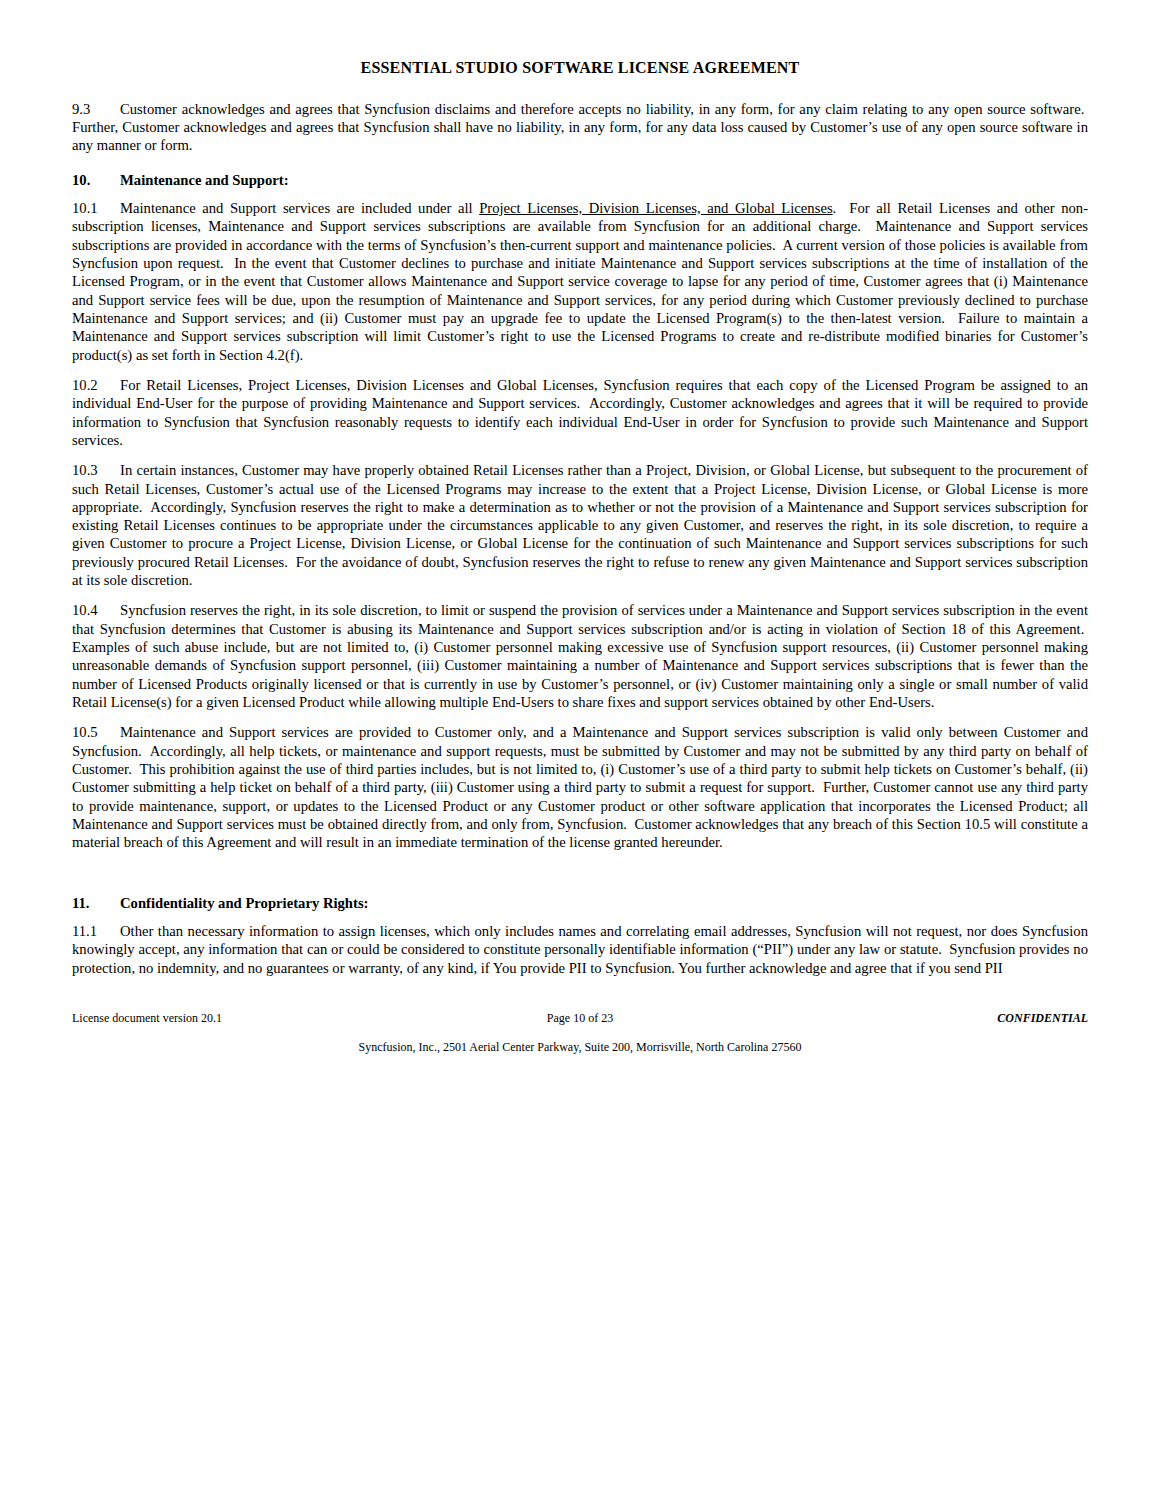ESSENTIAL STUDIO SOFTWARE LICENSE AGREEMENT
9.3 Customer acknowledges and agrees that Syncfusion disclaims and therefore accepts no liability, in any form, for any claim relating to any open source software. Further, Customer acknowledges and agrees that Syncfusion shall have no liability, in any form, for any data loss caused by Customer’s use of any open source software in any manner or form.
10. Maintenance and Support:
10.1 Maintenance and Support services are included under all Project Licenses, Division Licenses, and Global Licenses. For all Retail Licenses and other non-subscription licenses, Maintenance and Support services subscriptions are available from Syncfusion for an additional charge. Maintenance and Support services subscriptions are provided in accordance with the terms of Syncfusion’s then-current support and maintenance policies. A current version of those policies is available from Syncfusion upon request. In the event that Customer declines to purchase and initiate Maintenance and Support services subscriptions at the time of installation of the Licensed Program, or in the event that Customer allows Maintenance and Support service coverage to lapse for any period of time, Customer agrees that (i) Maintenance and Support service fees will be due, upon the resumption of Maintenance and Support services, for any period during which Customer previously declined to purchase Maintenance and Support services; and (ii) Customer must pay an upgrade fee to update the Licensed Program(s) to the then-latest version. Failure to maintain a Maintenance and Support services subscription will limit Customer’s right to use the Licensed Programs to create and re-distribute modified binaries for Customer’s product(s) as set forth in Section 4.2(f).
10.2 For Retail Licenses, Project Licenses, Division Licenses and Global Licenses, Syncfusion requires that each copy of the Licensed Program be assigned to an individual End-User for the purpose of providing Maintenance and Support services. Accordingly, Customer acknowledges and agrees that it will be required to provide information to Syncfusion that Syncfusion reasonably requests to identify each individual End-User in order for Syncfusion to provide such Maintenance and Support services.
10.3 In certain instances, Customer may have properly obtained Retail Licenses rather than a Project, Division, or Global License, but subsequent to the procurement of such Retail Licenses, Customer’s actual use of the Licensed Programs may increase to the extent that a Project License, Division License, or Global License is more appropriate. Accordingly, Syncfusion reserves the right to make a determination as to whether or not the provision of a Maintenance and Support services subscription for existing Retail Licenses continues to be appropriate under the circumstances applicable to any given Customer, and reserves the right, in its sole discretion, to require a given Customer to procure a Project License, Division License, or Global License for the continuation of such Maintenance and Support services subscriptions for such previously procured Retail Licenses. For the avoidance of doubt, Syncfusion reserves the right to refuse to renew any given Maintenance and Support services subscription at its sole discretion.
10.4 Syncfusion reserves the right, in its sole discretion, to limit or suspend the provision of services under a Maintenance and Support services subscription in the event that Syncfusion determines that Customer is abusing its Maintenance and Support services subscription and/or is acting in violation of Section 18 of this Agreement. Examples of such abuse include, but are not limited to, (i) Customer personnel making excessive use of Syncfusion support resources, (ii) Customer personnel making unreasonable demands of Syncfusion support personnel, (iii) Customer maintaining a number of Maintenance and Support services subscriptions that is fewer than the number of Licensed Products originally licensed or that is currently in use by Customer’s personnel, or (iv) Customer maintaining only a single or small number of valid Retail License(s) for a given Licensed Product while allowing multiple End-Users to share fixes and support services obtained by other End-Users.
10.5 Maintenance and Support services are provided to Customer only, and a Maintenance and Support services subscription is valid only between Customer and Syncfusion. Accordingly, all help tickets, or maintenance and support requests, must be submitted by Customer and may not be submitted by any third party on behalf of Customer. This prohibition against the use of third parties includes, but is not limited to, (i) Customer’s use of a third party to submit help tickets on Customer’s behalf, (ii) Customer submitting a help ticket on behalf of a third party, (iii) Customer using a third party to submit a request for support. Further, Customer cannot use any third party to provide maintenance, support, or updates to the Licensed Product or any Customer product or other software application that incorporates the Licensed Product; all Maintenance and Support services must be obtained directly from, and only from, Syncfusion. Customer acknowledges that any breach of this Section 10.5 will constitute a material breach of this Agreement and will result in an immediate termination of the license granted hereunder.
11. Confidentiality and Proprietary Rights:
11.1 Other than necessary information to assign licenses, which only includes names and correlating email addresses, Syncfusion will not request, nor does Syncfusion knowingly accept, any information that can or could be considered to constitute personally identifiable information (“PII”) under any law or statute. Syncfusion provides no protection, no indemnity, and no guarantees or warranty, of any kind, if You provide PII to Syncfusion. You further acknowledge and agree that if you send PII
License document version 20.1
Page 10 of 23
CONFIDENTIAL
Syncfusion, Inc., 2501 Aerial Center Parkway, Suite 200, Morrisville, North Carolina 27560